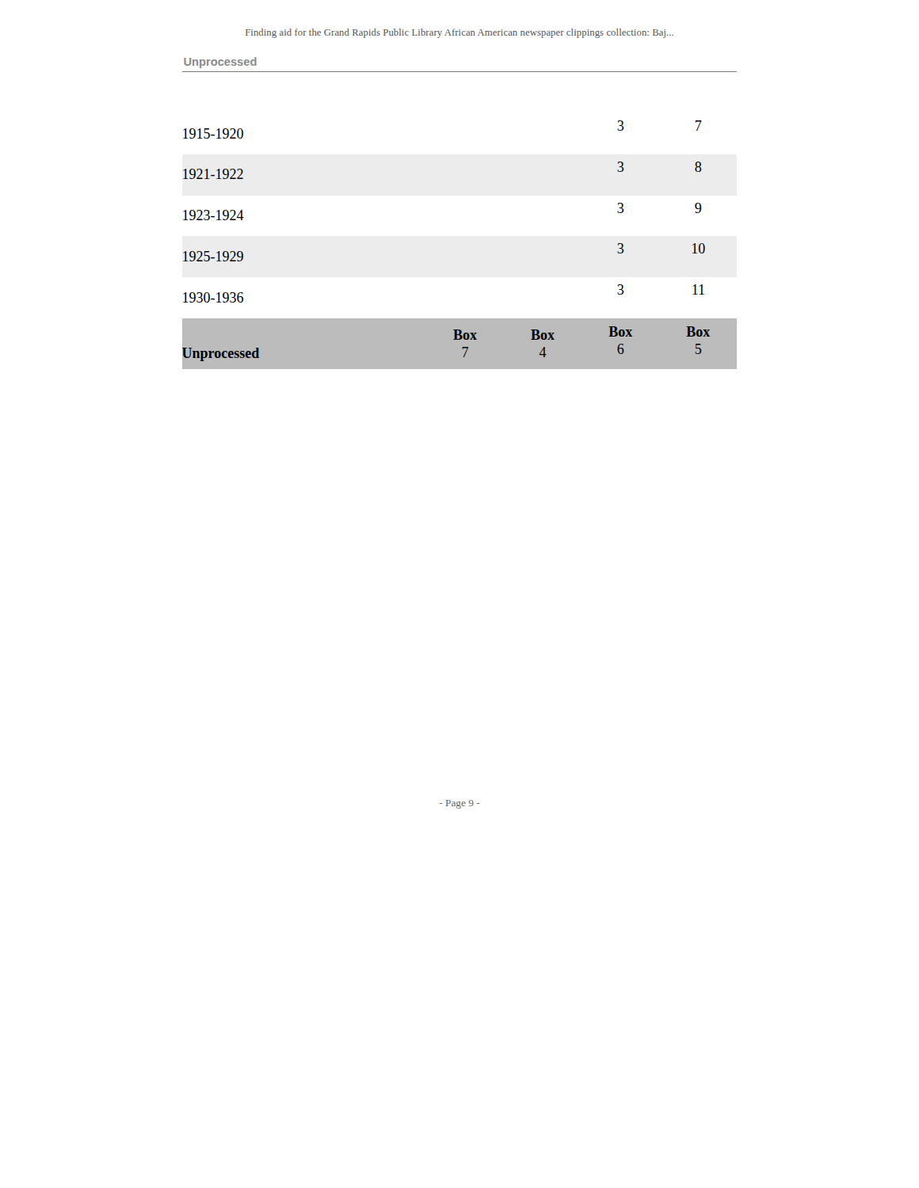Finding aid for the Grand Rapids Public Library African American newspaper clippings collection: Baj...
Unprocessed
| 1915-1920 | | | 3 | 7 |
| 1921-1922 | | | 3 | 8 |
| 1923-1924 | | | 3 | 9 |
| 1925-1929 | | | 3 | 10 |
| 1930-1936 | | | 3 | 11 |
| Unprocessed | Box 7 | Box 4 | Box 6 | Box 5 |
- Page 9 -